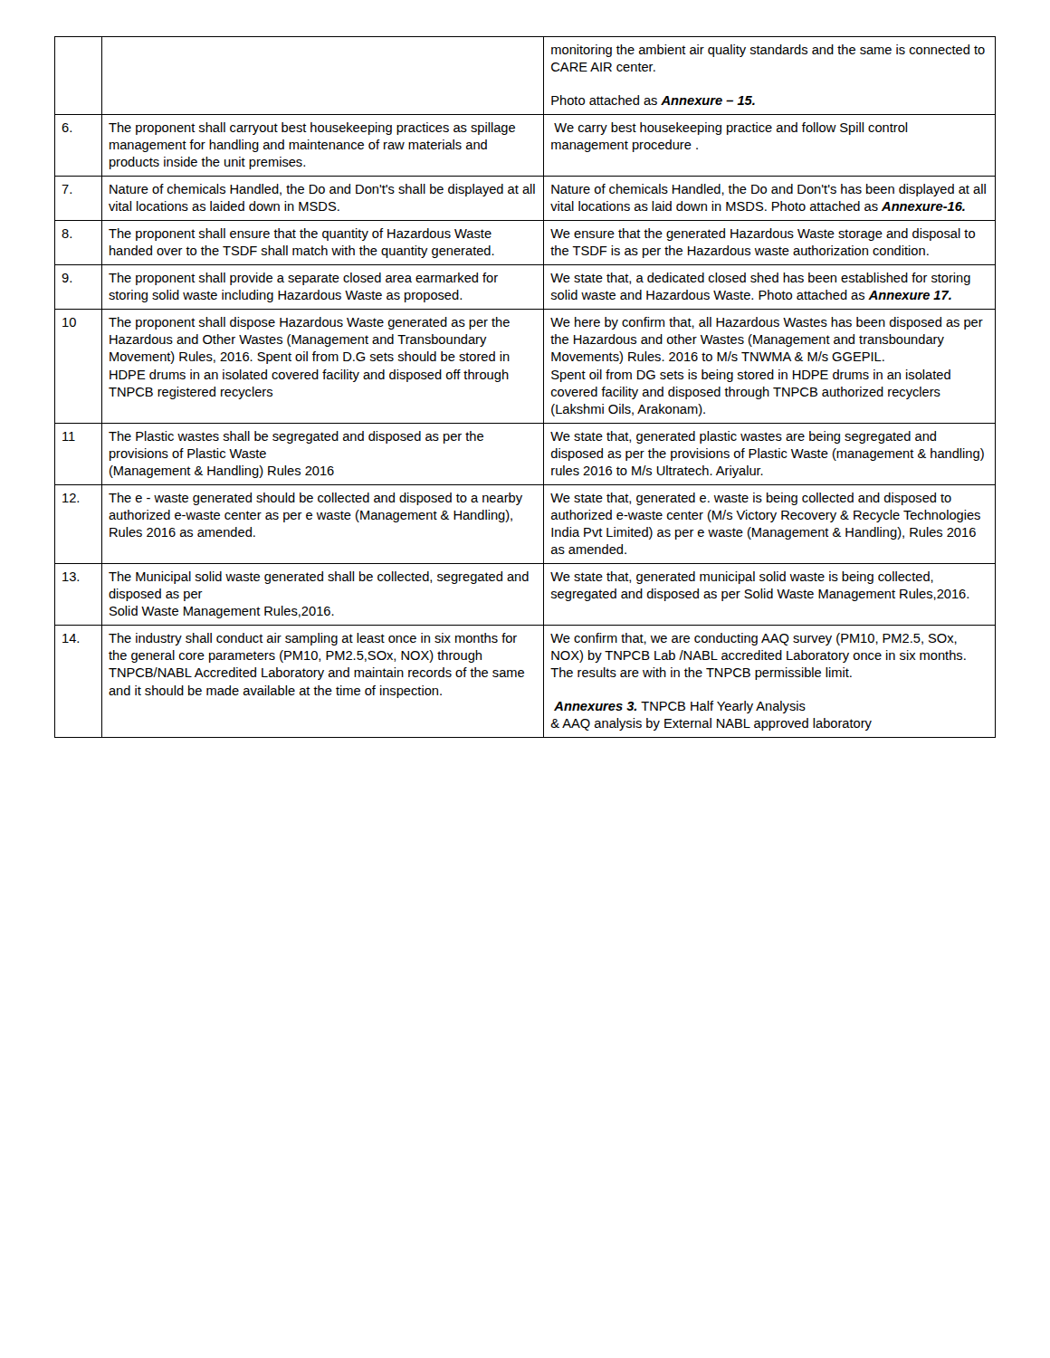| | | monitoring the ambient air quality standards and the same is connected to CARE AIR center. Photo attached as Annexure – 15. |
| 6. | The proponent shall carryout best housekeeping practices as spillage management for handling and maintenance of raw materials and products inside the unit premises. | We carry best housekeeping practice and follow Spill control management procedure . |
| 7. | Nature of chemicals Handled, the Do and Don't's shall be displayed at all vital locations as laided down in MSDS. | Nature of chemicals Handled, the Do and Don't's has been displayed at all vital locations as laid down in MSDS. Photo attached as Annexure-16. |
| 8. | The proponent shall ensure that the quantity of Hazardous Waste handed over to the TSDF shall match with the quantity generated. | We ensure that the generated Hazardous Waste storage and disposal to the TSDF is as per the Hazardous waste authorization condition. |
| 9. | The proponent shall provide a separate closed area earmarked for storing solid waste including Hazardous Waste as proposed. | We state that, a dedicated closed shed has been established for storing solid waste and Hazardous Waste. Photo attached as Annexure 17. |
| 10 | The proponent shall dispose Hazardous Waste generated as per the Hazardous and Other Wastes (Management and Transboundary Movement) Rules, 2016. Spent oil from D.G sets should be stored in HDPE drums in an isolated covered facility and disposed off through TNPCB registered recyclers | We here by confirm that, all Hazardous Wastes has been disposed as per the Hazardous and other Wastes (Management and transboundary Movements) Rules. 2016 to M/s TNWMA & M/s GGEPIL. Spent oil from DG sets is being stored in HDPE drums in an isolated covered facility and disposed through TNPCB authorized recyclers (Lakshmi Oils, Arakonam). |
| 11 | The Plastic wastes shall be segregated and disposed as per the provisions of Plastic Waste (Management & Handling) Rules 2016 | We state that, generated plastic wastes are being segregated and disposed as per the provisions of Plastic Waste (management & handling) rules 2016 to M/s Ultratech. Ariyalur. |
| 12. | The e - waste generated should be collected and disposed to a nearby authorized e-waste center as per e waste (Management & Handling), Rules 2016 as amended. | We state that, generated e. waste is being collected and disposed to authorized e-waste center (M/s Victory Recovery & Recycle Technologies India Pvt Limited) as per e waste (Management & Handling), Rules 2016 as amended. |
| 13. | The Municipal solid waste generated shall be collected, segregated and disposed as per Solid Waste Management Rules,2016. | We state that, generated municipal solid waste is being collected, segregated and disposed as per Solid Waste Management Rules,2016. |
| 14. | The industry shall conduct air sampling at least once in six months for the general core parameters (PM10, PM2.5,SOx, NOX) through TNPCB/NABL Accredited Laboratory and maintain records of the same and it should be made available at the time of inspection. | We confirm that, we are conducting AAQ survey (PM10, PM2.5, SOx, NOX) by TNPCB Lab /NABL accredited Laboratory once in six months. The results are with in the TNPCB permissible limit. Annexures 3. TNPCB Half Yearly Analysis & AAQ analysis by External NABL approved laboratory |